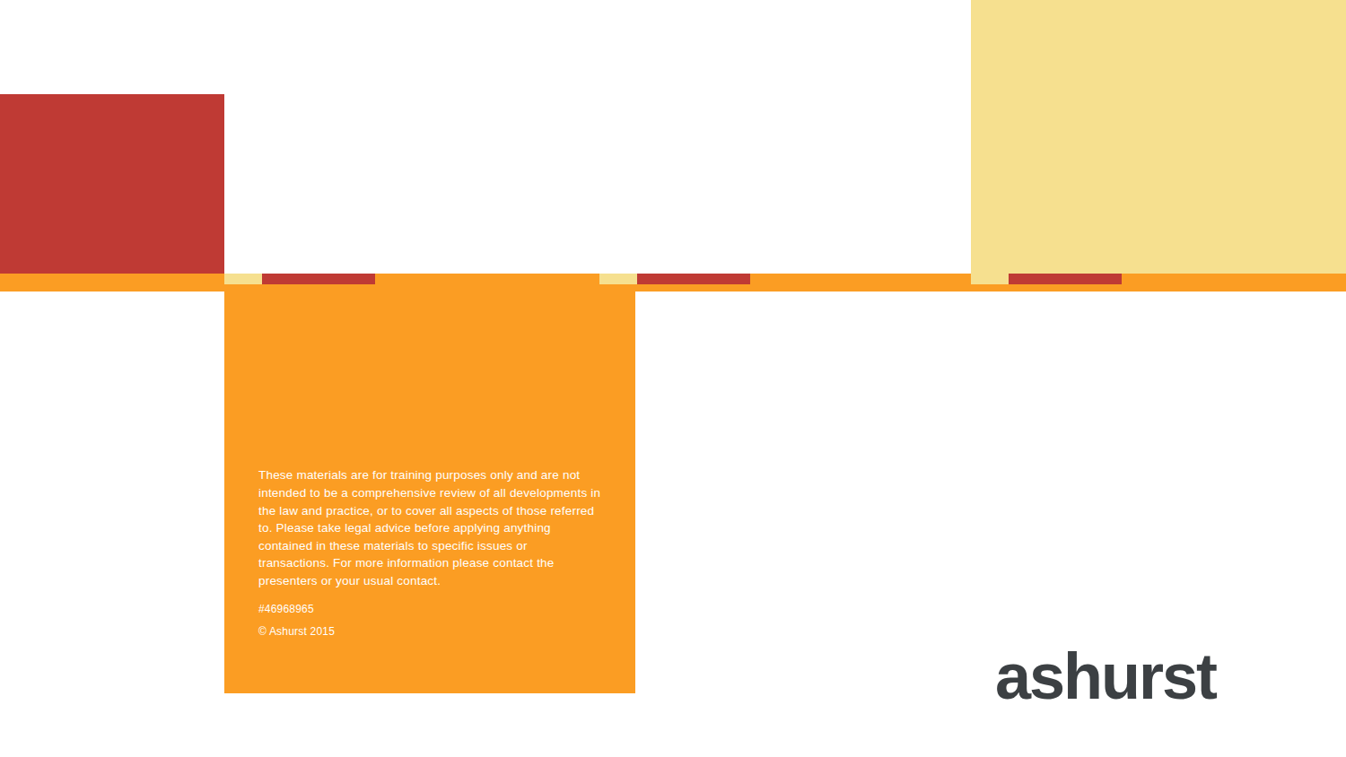These materials are for training purposes only and are not intended to be a comprehensive review of all developments in the law and practice, or to cover all aspects of those referred to. Please take legal advice before applying anything contained in these materials to specific issues or transactions. For more information please contact the presenters or your usual contact.
#46968965
© Ashurst 2015
ashurst